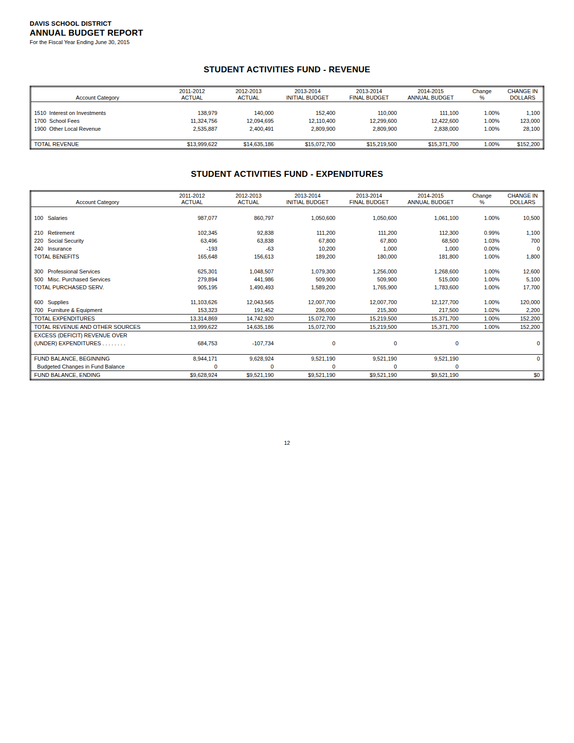DAVIS SCHOOL DISTRICT
ANNUAL BUDGET REPORT
For the Fiscal Year Ending June 30, 2015
STUDENT ACTIVITIES FUND - REVENUE
| Account Category | 2011-2012 ACTUAL | 2012-2013 ACTUAL | 2013-2014 INITIAL BUDGET | 2013-2014 FINAL BUDGET | 2014-2015 ANNUAL BUDGET | Change % | CHANGE IN DOLLARS |
| --- | --- | --- | --- | --- | --- | --- | --- |
| 1510 Interest on Investments | 138,979 | 140,000 | 152,400 | 110,000 | 111,100 | 1.00% | 1,100 |
| 1700 School Fees | 11,324,756 | 12,094,695 | 12,110,400 | 12,299,600 | 12,422,600 | 1.00% | 123,000 |
| 1900 Other Local Revenue | 2,535,887 | 2,400,491 | 2,809,900 | 2,809,900 | 2,838,000 | 1.00% | 28,100 |
| TOTAL REVENUE | $13,999,622 | $14,635,186 | $15,072,700 | $15,219,500 | $15,371,700 | 1.00% | $152,200 |
STUDENT ACTIVITIES FUND - EXPENDITURES
| Account Category | 2011-2012 ACTUAL | 2012-2013 ACTUAL | 2013-2014 INITIAL BUDGET | 2013-2014 FINAL BUDGET | 2014-2015 ANNUAL BUDGET | Change % | CHANGE IN DOLLARS |
| --- | --- | --- | --- | --- | --- | --- | --- |
| 100 Salaries | 987,077 | 860,797 | 1,050,600 | 1,050,600 | 1,061,100 | 1.00% | 10,500 |
| 210 Retirement | 102,345 | 92,838 | 111,200 | 111,200 | 112,300 | 0.99% | 1,100 |
| 220 Social Security | 63,496 | 63,838 | 67,800 | 67,800 | 68,500 | 1.03% | 700 |
| 240 Insurance | -193 | -63 | 10,200 | 1,000 | 1,000 | 0.00% | 0 |
| TOTAL BENEFITS | 165,648 | 156,613 | 189,200 | 180,000 | 181,800 | 1.00% | 1,800 |
| 300 Professional Services | 625,301 | 1,048,507 | 1,079,300 | 1,256,000 | 1,268,600 | 1.00% | 12,600 |
| 500 Misc. Purchased Services | 279,894 | 441,986 | 509,900 | 509,900 | 515,000 | 1.00% | 5,100 |
| TOTAL PURCHASED SERV. | 905,195 | 1,490,493 | 1,589,200 | 1,765,900 | 1,783,600 | 1.00% | 17,700 |
| 600 Supplies | 11,103,626 | 12,043,565 | 12,007,700 | 12,007,700 | 12,127,700 | 1.00% | 120,000 |
| 700 Furniture & Equipment | 153,323 | 191,452 | 236,000 | 215,300 | 217,500 | 1.02% | 2,200 |
| TOTAL EXPENDITURES | 13,314,869 | 14,742,920 | 15,072,700 | 15,219,500 | 15,371,700 | 1.00% | 152,200 |
| TOTAL REVENUE AND OTHER SOURCES | 13,999,622 | 14,635,186 | 15,072,700 | 15,219,500 | 15,371,700 | 1.00% | 152,200 |
| EXCESS (DEFICIT) REVENUE OVER | | | | | | | |
| (UNDER) EXPENDITURES . . . . . . . . | 684,753 | -107,734 | 0 | 0 | 0 | | 0 |
| FUND BALANCE, BEGINNING | 8,944,171 | 9,628,924 | 9,521,190 | 9,521,190 | 9,521,190 | | 0 |
| Budgeted Changes in Fund Balance | 0 | 0 | 0 | 0 | 0 | | |
| FUND BALANCE, ENDING | $9,628,924 | $9,521,190 | $9,521,190 | $9,521,190 | $9,521,190 | | $0 |
12